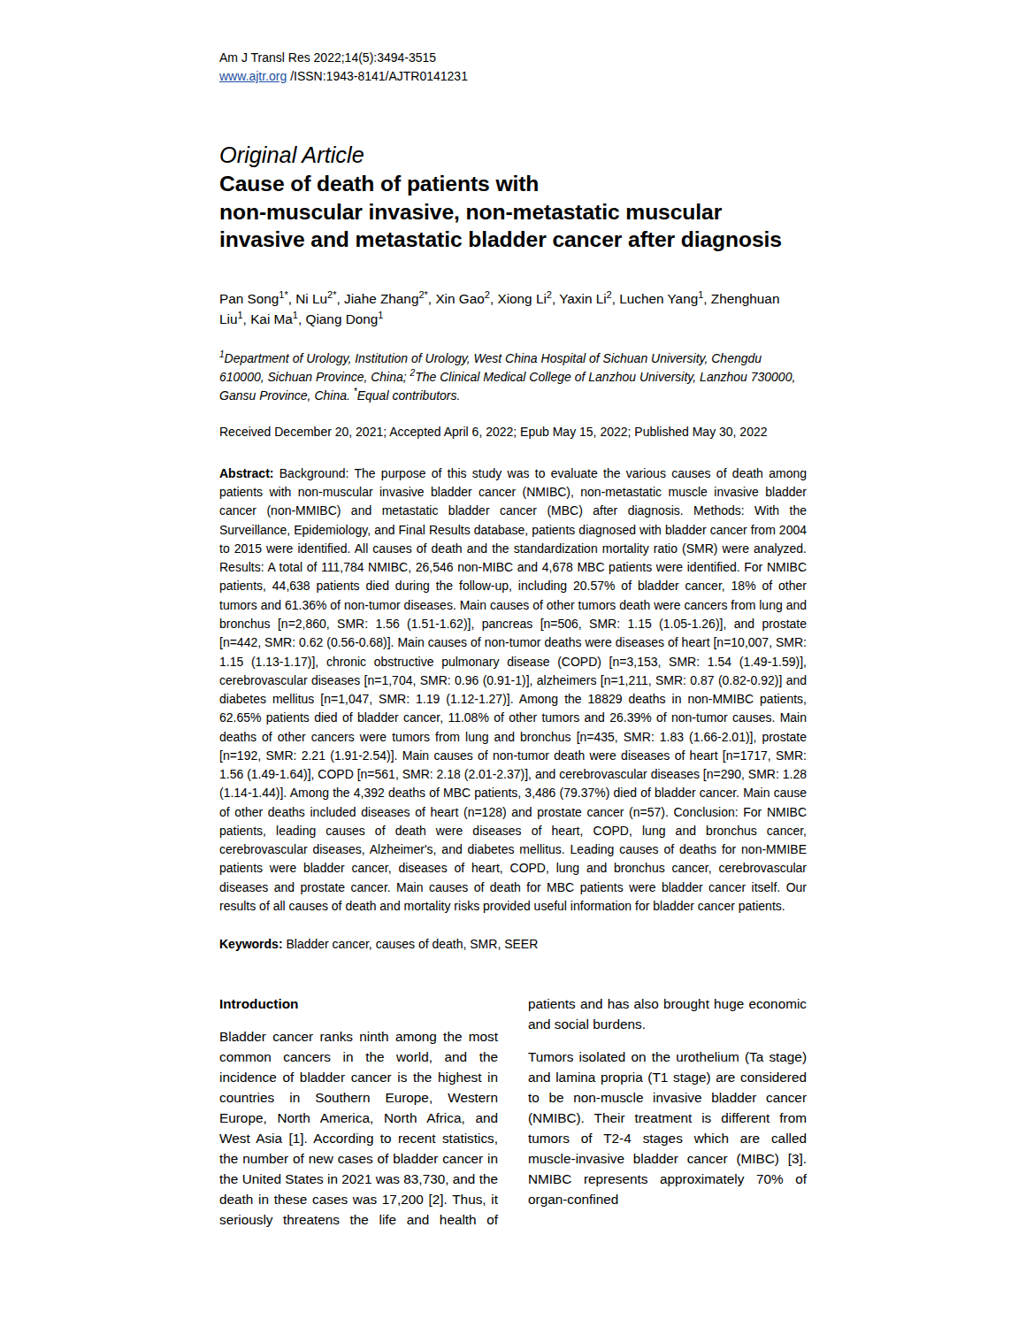Am J Transl Res 2022;14(5):3494-3515
www.ajtr.org /ISSN:1943-8141/AJTR0141231
Original Article
Cause of death of patients with
non-muscular invasive, non-metastatic muscular
invasive and metastatic bladder cancer after diagnosis
Pan Song1*, Ni Lu2*, Jiahe Zhang2*, Xin Gao2, Xiong Li2, Yaxin Li2, Luchen Yang1, Zhenghuan Liu1, Kai Ma1, Qiang Dong1
1Department of Urology, Institution of Urology, West China Hospital of Sichuan University, Chengdu 610000, Sichuan Province, China; 2The Clinical Medical College of Lanzhou University, Lanzhou 730000, Gansu Province, China. *Equal contributors.
Received December 20, 2021; Accepted April 6, 2022; Epub May 15, 2022; Published May 30, 2022
Abstract: Background: The purpose of this study was to evaluate the various causes of death among patients with non-muscular invasive bladder cancer (NMIBC), non-metastatic muscle invasive bladder cancer (non-MMIBC) and metastatic bladder cancer (MBC) after diagnosis. Methods: With the Surveillance, Epidemiology, and Final Results database, patients diagnosed with bladder cancer from 2004 to 2015 were identified. All causes of death and the standardization mortality ratio (SMR) were analyzed. Results: A total of 111,784 NMIBC, 26,546 non-MIBC and 4,678 MBC patients were identified. For NMIBC patients, 44,638 patients died during the follow-up, including 20.57% of bladder cancer, 18% of other tumors and 61.36% of non-tumor diseases. Main causes of other tumors death were cancers from lung and bronchus [n=2,860, SMR: 1.56 (1.51-1.62)], pancreas [n=506, SMR: 1.15 (1.05-1.26)], and prostate [n=442, SMR: 0.62 (0.56-0.68)]. Main causes of non-tumor deaths were diseases of heart [n=10,007, SMR: 1.15 (1.13-1.17)], chronic obstructive pulmonary disease (COPD) [n=3,153, SMR: 1.54 (1.49-1.59)], cerebrovascular diseases [n=1,704, SMR: 0.96 (0.91-1)], alzheimers [n=1,211, SMR: 0.87 (0.82-0.92)] and diabetes mellitus [n=1,047, SMR: 1.19 (1.12-1.27)]. Among the 18829 deaths in non-MMIBC patients, 62.65% patients died of bladder cancer, 11.08% of other tumors and 26.39% of non-tumor causes. Main deaths of other cancers were tumors from lung and bronchus [n=435, SMR: 1.83 (1.66-2.01)], prostate [n=192, SMR: 2.21 (1.91-2.54)]. Main causes of non-tumor death were diseases of heart [n=1717, SMR: 1.56 (1.49-1.64)], COPD [n=561, SMR: 2.18 (2.01-2.37)], and cerebrovascular diseases [n=290, SMR: 1.28 (1.14-1.44)]. Among the 4,392 deaths of MBC patients, 3,486 (79.37%) died of bladder cancer. Main cause of other deaths included diseases of heart (n=128) and prostate cancer (n=57). Conclusion: For NMIBC patients, leading causes of death were diseases of heart, COPD, lung and bronchus cancer, cerebrovascular diseases, Alzheimer's, and diabetes mellitus. Leading causes of deaths for non-MMIBE patients were bladder cancer, diseases of heart, COPD, lung and bronchus cancer, cerebrovascular diseases and prostate cancer. Main causes of death for MBC patients were bladder cancer itself. Our results of all causes of death and mortality risks provided useful information for bladder cancer patients.
Keywords: Bladder cancer, causes of death, SMR, SEER
Introduction
Bladder cancer ranks ninth among the most common cancers in the world, and the incidence of bladder cancer is the highest in countries in Southern Europe, Western Europe, North America, North Africa, and West Asia [1]. According to recent statistics, the number of new cases of bladder cancer in the United States in 2021 was 83,730, and the death in these cases was 17,200 [2]. Thus, it seriously threatens the life and health of patients and has also brought huge economic and social burdens.
Tumors isolated on the urothelium (Ta stage) and lamina propria (T1 stage) are considered to be non-muscle invasive bladder cancer (NMIBC). Their treatment is different from tumors of T2-4 stages which are called muscle-invasive bladder cancer (MIBC) [3]. NMIBC represents approximately 70% of organ-confined